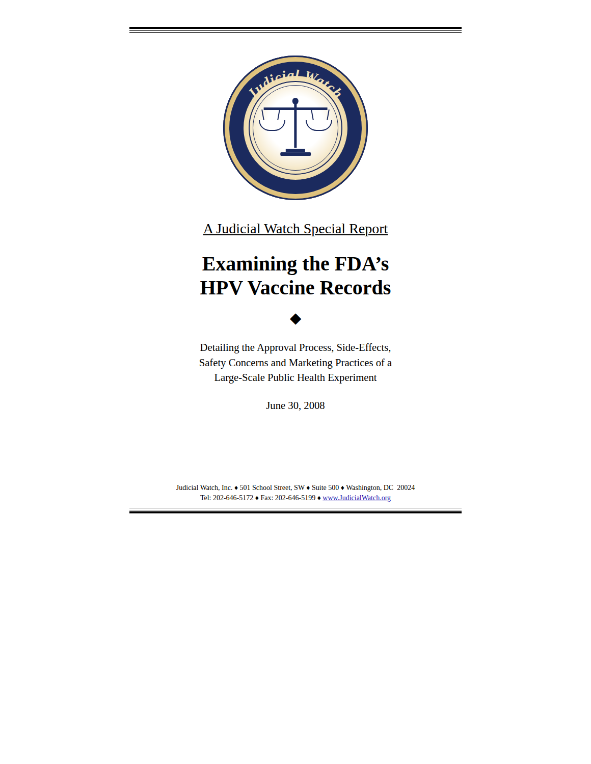Judicial Watch Washington D.C.
A Judicial Watch Special Report
Examining the FDA’s
HPV Vaccine Records
◆
Detailing the Approval Process, Side-Effects,
Safety Concerns and Marketing Practices of a
Large-Scale Public Health Experiment
June 30, 2008
Judicial Watch, Inc. ♦ 501 School Street, SW ♦ Suite 500 ♦ Washington, DC 20024
Tel: 202-646-5172 ♦ Fax: 202-646-5199 ♦ www.JudicialWatch.org